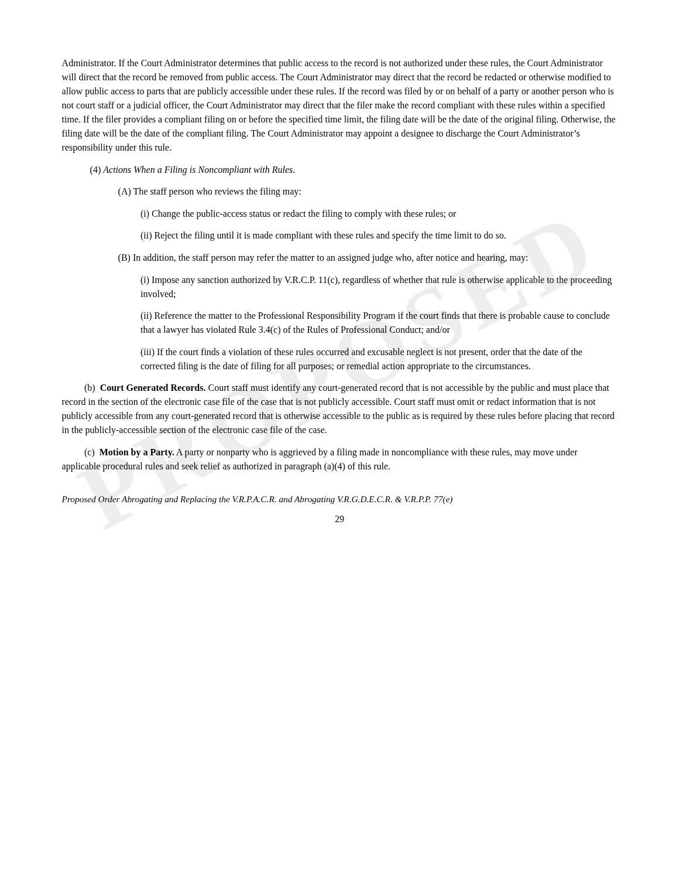PROPOSED
Administrator. If the Court Administrator determines that public access to the record is not authorized under these rules, the Court Administrator will direct that the record be removed from public access. The Court Administrator may direct that the record be redacted or otherwise modified to allow public access to parts that are publicly accessible under these rules. If the record was filed by or on behalf of a party or another person who is not court staff or a judicial officer, the Court Administrator may direct that the filer make the record compliant with these rules within a specified time. If the filer provides a compliant filing on or before the specified time limit, the filing date will be the date of the original filing. Otherwise, the filing date will be the date of the compliant filing. The Court Administrator may appoint a designee to discharge the Court Administrator’s responsibility under this rule.
(4) Actions When a Filing is Noncompliant with Rules.
(A) The staff person who reviews the filing may:
(i) Change the public-access status or redact the filing to comply with these rules; or
(ii) Reject the filing until it is made compliant with these rules and specify the time limit to do so.
(B) In addition, the staff person may refer the matter to an assigned judge who, after notice and hearing, may:
(i) Impose any sanction authorized by V.R.C.P. 11(c), regardless of whether that rule is otherwise applicable to the proceeding involved;
(ii) Reference the matter to the Professional Responsibility Program if the court finds that there is probable cause to conclude that a lawyer has violated Rule 3.4(c) of the Rules of Professional Conduct; and/or
(iii) If the court finds a violation of these rules occurred and excusable neglect is not present, order that the date of the corrected filing is the date of filing for all purposes; or remedial action appropriate to the circumstances.
(b) Court Generated Records. Court staff must identify any court-generated record that is not accessible by the public and must place that record in the section of the electronic case file of the case that is not publicly accessible. Court staff must omit or redact information that is not publicly accessible from any court-generated record that is otherwise accessible to the public as is required by these rules before placing that record in the publicly-accessible section of the electronic case file of the case.
(c) Motion by a Party. A party or nonparty who is aggrieved by a filing made in noncompliance with these rules, may move under applicable procedural rules and seek relief as authorized in paragraph (a)(4) of this rule.
Proposed Order Abrogating and Replacing the V.R.P.A.C.R. and Abrogating V.R.G.D.E.C.R. & V.R.P.P. 77(e)
29